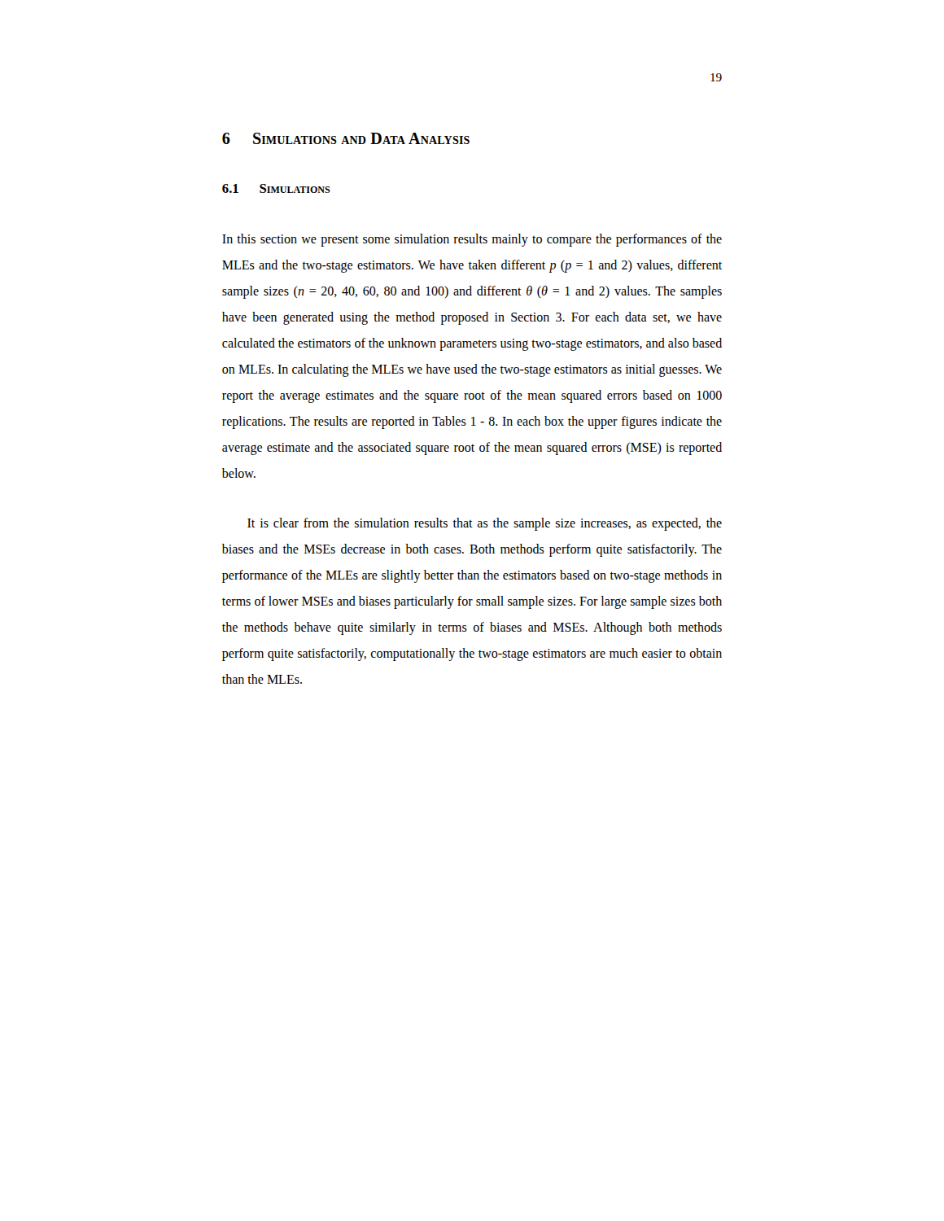19
6 Simulations and Data Analysis
6.1 Simulations
In this section we present some simulation results mainly to compare the performances of the MLEs and the two-stage estimators. We have taken different p (p = 1 and 2) values, different sample sizes (n = 20, 40, 60, 80 and 100) and different θ (θ = 1 and 2) values. The samples have been generated using the method proposed in Section 3. For each data set, we have calculated the estimators of the unknown parameters using two-stage estimators, and also based on MLEs. In calculating the MLEs we have used the two-stage estimators as initial guesses. We report the average estimates and the square root of the mean squared errors based on 1000 replications. The results are reported in Tables 1 - 8. In each box the upper figures indicate the average estimate and the associated square root of the mean squared errors (MSE) is reported below.
It is clear from the simulation results that as the sample size increases, as expected, the biases and the MSEs decrease in both cases. Both methods perform quite satisfactorily. The performance of the MLEs are slightly better than the estimators based on two-stage methods in terms of lower MSEs and biases particularly for small sample sizes. For large sample sizes both the methods behave quite similarly in terms of biases and MSEs. Although both methods perform quite satisfactorily, computationally the two-stage estimators are much easier to obtain than the MLEs.